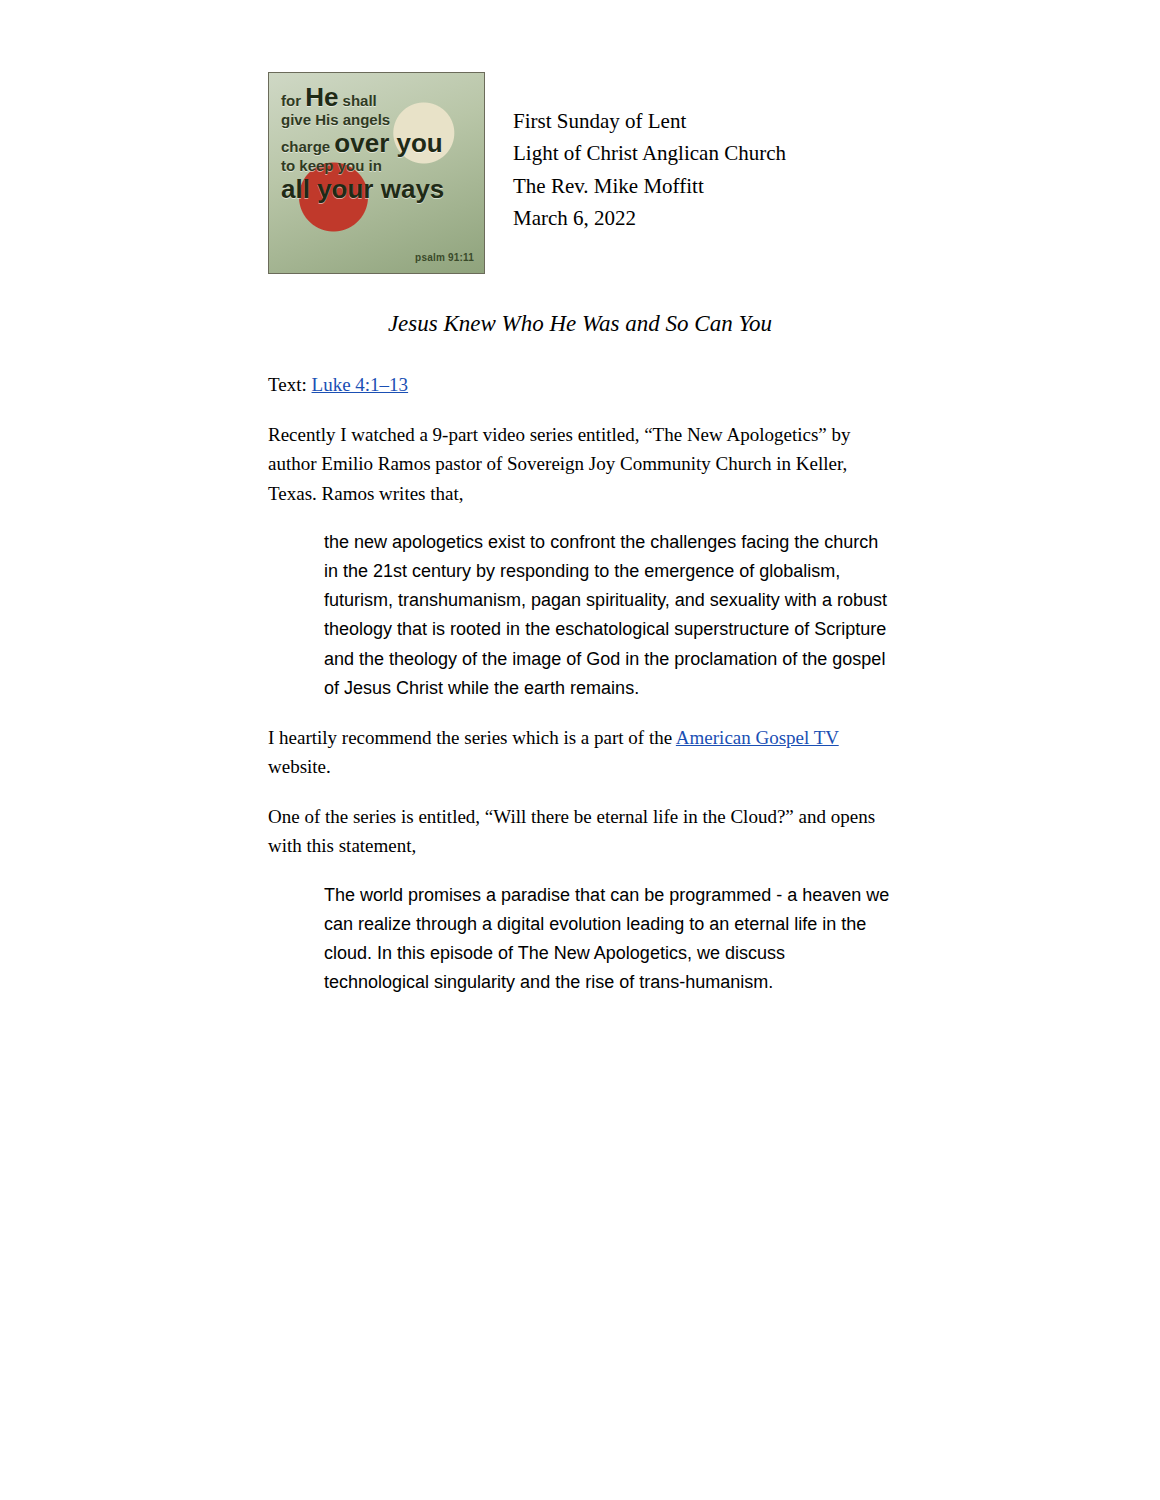for He shall
give His angels
charge over you
to keep you in
all your ways
psalm 91:11
First Sunday of Lent
Light of Christ Anglican Church
The Rev. Mike Moffitt
March 6, 2022
Jesus Knew Who He Was and So Can You
Text: Luke 4:1–13
Recently I watched a 9-part video series entitled, “The New Apologetics” by author Emilio Ramos pastor of Sovereign Joy Community Church in Keller, Texas. Ramos writes that,
the new apologetics exist to confront the challenges facing the church in the 21st century by responding to the emergence of globalism, futurism, transhumanism, pagan spirituality, and sexuality with a robust theology that is rooted in the eschatological superstructure of Scripture and the theology of the image of God in the proclamation of the gospel of Jesus Christ while the earth remains.
I heartily recommend the series which is a part of the American Gospel TV website.
One of the series is entitled, “Will there be eternal life in the Cloud?” and opens with this statement,
The world promises a paradise that can be programmed - a heaven we can realize through a digital evolution leading to an eternal life in the cloud. In this episode of The New Apologetics, we discuss technological singularity and the rise of trans-humanism.